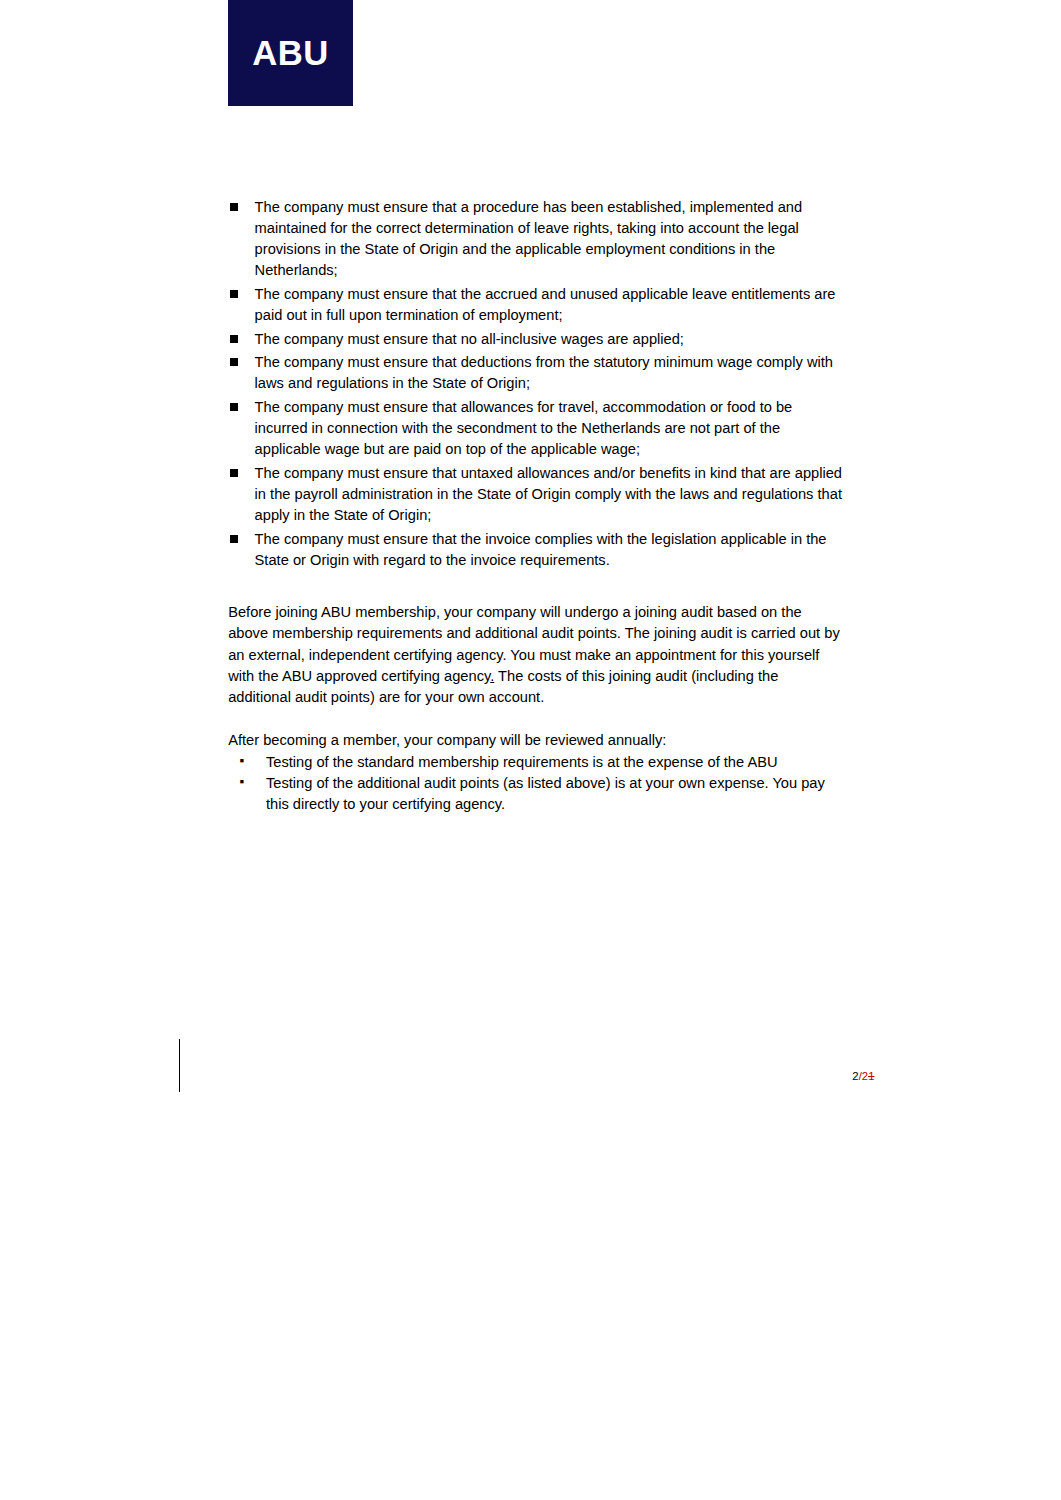ABU
The company must ensure that a procedure has been established, implemented and maintained for the correct determination of leave rights, taking into account the legal provisions in the State of Origin and the applicable employment conditions in the Netherlands;
The company must ensure that the accrued and unused applicable leave entitlements are paid out in full upon termination of employment;
The company must ensure that no all-inclusive wages are applied;
The company must ensure that deductions from the statutory minimum wage comply with laws and regulations in the State of Origin;
The company must ensure that allowances for travel, accommodation or food to be incurred in connection with the secondment to the Netherlands are not part of the applicable wage but are paid on top of the applicable wage;
The company must ensure that untaxed allowances and/or benefits in kind that are applied in the payroll administration in the State of Origin comply with the laws and regulations that apply in the State of Origin;
The company must ensure that the invoice complies with the legislation applicable in the State or Origin with regard to the invoice requirements.
Before joining ABU membership, your company will undergo a joining audit based on the above membership requirements and additional audit points. The joining audit is carried out by an external, independent certifying agency. You must make an appointment for this yourself with the ABU approved certifying agency. The costs of this joining audit (including the additional audit points) are for your own account.
After becoming a member, your company will be reviewed annually:
Testing of the standard membership requirements is at the expense of the ABU
Testing of the additional audit points (as listed above) is at your own expense. You pay this directly to your certifying agency.
2/21